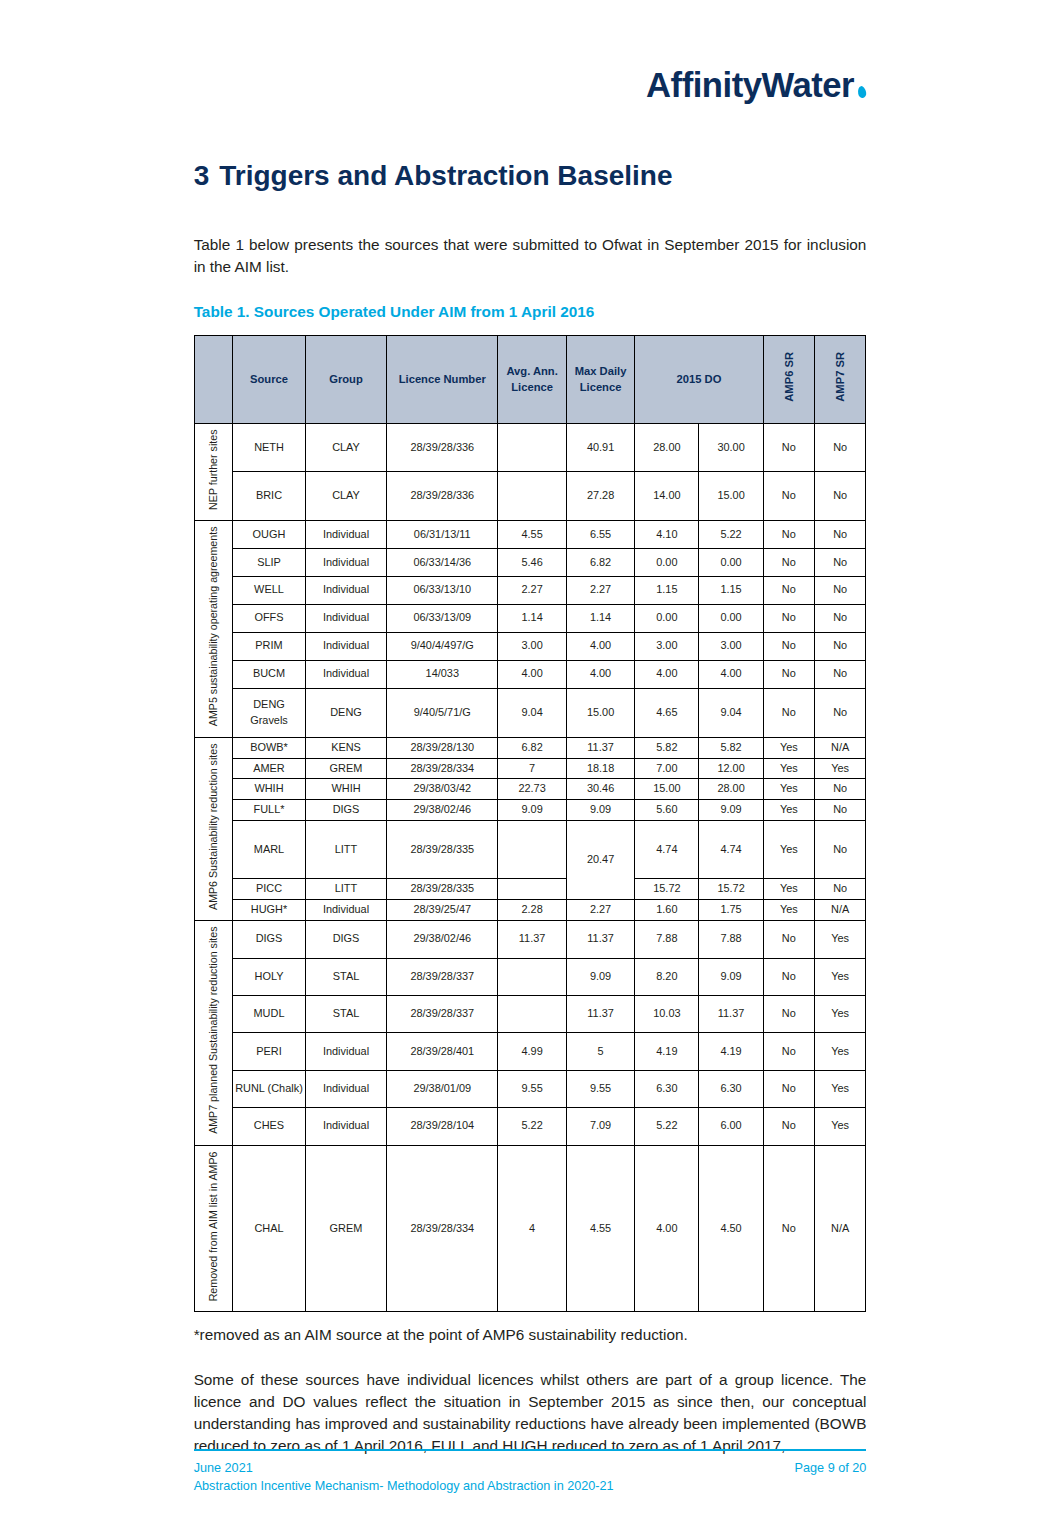Affinity Water
3 Triggers and Abstraction Baseline
Table 1 below presents the sources that were submitted to Ofwat in September 2015 for inclusion in the AIM list.
Table 1. Sources Operated Under AIM from 1 April 2016
| | Source | Group | Licence Number | Avg. Ann. Licence | Max Daily Licence | 2015 DO | AMP6 SR | AMP7 SR |
| --- | --- | --- | --- | --- | --- | --- | --- | --- |
| NEP further sites | NETH | CLAY | 28/39/28/336 | | 40.91 | 28.00 | 30.00 | No | No |
| BRIC | CLAY | 28/39/28/336 | | 27.28 | 14.00 | 15.00 | No | No |
| AMP5 sustainability operating agreements | OUGH | Individual | 06/31/13/11 | 4.55 | 6.55 | 4.10 | 5.22 | No | No |
| SLIP | Individual | 06/33/14/36 | 5.46 | 6.82 | 0.00 | 0.00 | No | No |
| WELL | Individual | 06/33/13/10 | 2.27 | 2.27 | 1.15 | 1.15 | No | No |
| OFFS | Individual | 06/33/13/09 | 1.14 | 1.14 | 0.00 | 0.00 | No | No |
| PRIM | Individual | 9/40/4/497/G | 3.00 | 4.00 | 3.00 | 3.00 | No | No |
| BUCM | Individual | 14/033 | 4.00 | 4.00 | 4.00 | 4.00 | No | No |
| DENG Gravels | DENG | 9/40/5/71/G | 9.04 | 15.00 | 4.65 | 9.04 | No | No |
| AMP6 Sustainability reduction sites | BOWB* | KENS | 28/39/28/130 | 6.82 | 11.37 | 5.82 | 5.82 | Yes | N/A |
| AMER | GREM | 28/39/28/334 | 7 | 18.18 | 7.00 | 12.00 | Yes | Yes |
| WHIH | WHIH | 29/38/03/42 | 22.73 | 30.46 | 15.00 | 28.00 | Yes | No |
| FULL* | DIGS | 29/38/02/46 | 9.09 | 9.09 | 5.60 | 9.09 | Yes | No |
| MARL | LITT | 28/39/28/335 | | 20.47 | 4.74 | 4.74 | Yes | No |
| PICC | LITT | 28/39/28/335 | | 15.72 | 15.72 | Yes | No |
| HUGH* | Individual | 28/39/25/47 | 2.28 | 2.27 | 1.60 | 1.75 | Yes | N/A |
| AMP7 planned Sustainability reduction sites | DIGS | DIGS | 29/38/02/46 | 11.37 | 11.37 | 7.88 | 7.88 | No | Yes |
| HOLY | STAL | 28/39/28/337 | | 9.09 | 8.20 | 9.09 | No | Yes |
| MUDL | STAL | 28/39/28/337 | | 11.37 | 10.03 | 11.37 | No | Yes |
| PERI | Individual | 28/39/28/401 | 4.99 | 5 | 4.19 | 4.19 | No | Yes |
| RUNL (Chalk) | Individual | 29/38/01/09 | 9.55 | 9.55 | 6.30 | 6.30 | No | Yes |
| CHES | Individual | 28/39/28/104 | 5.22 | 7.09 | 5.22 | 6.00 | No | Yes |
| Removed from AIM list in AMP6 | CHAL | GREM | 28/39/28/334 | 4 | 4.55 | 4.00 | 4.50 | No | N/A |
*removed as an AIM source at the point of AMP6 sustainability reduction.
Some of these sources have individual licences whilst others are part of a group licence. The licence and DO values reflect the situation in September 2015 as since then, our conceptual understanding has improved and sustainability reductions have already been implemented (BOWB reduced to zero as of 1 April 2016, FULL and HUGH reduced to zero as of 1 April 2017,
June 2021
Abstraction Incentive Mechanism- Methodology and Abstraction in 2020-21
Page 9 of 20